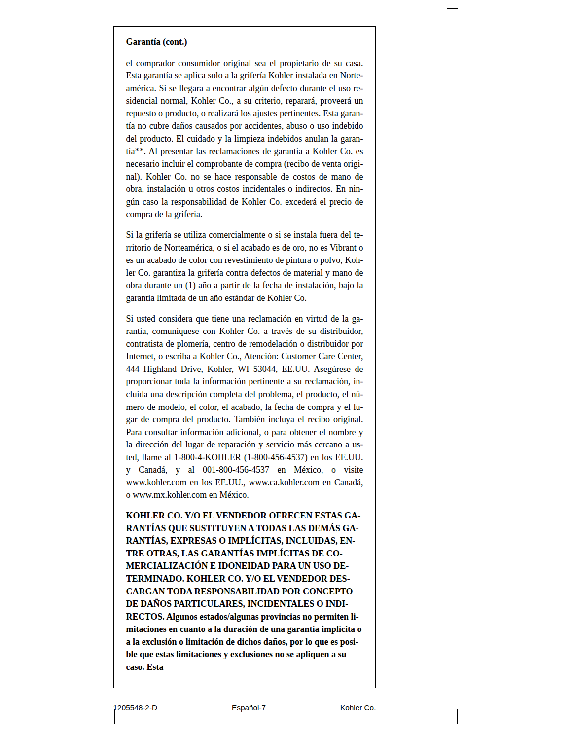Garantía (cont.)
el comprador consumidor original sea el propietario de su casa. Esta garantía se aplica solo a la grifería Kohler instalada en Norteamérica. Si se llegara a encontrar algún defecto durante el uso residencial normal, Kohler Co., a su criterio, reparará, proveerá un repuesto o producto, o realizará los ajustes pertinentes. Esta garantía no cubre daños causados por accidentes, abuso o uso indebido del producto. El cuidado y la limpieza indebidos anulan la garantía**. Al presentar las reclamaciones de garantía a Kohler Co. es necesario incluir el comprobante de compra (recibo de venta original). Kohler Co. no se hace responsable de costos de mano de obra, instalación u otros costos incidentales o indirectos. En ningún caso la responsabilidad de Kohler Co. excederá el precio de compra de la grifería.
Si la grifería se utiliza comercialmente o si se instala fuera del territorio de Norteamérica, o si el acabado es de oro, no es Vibrant o es un acabado de color con revestimiento de pintura o polvo, Kohler Co. garantiza la grifería contra defectos de material y mano de obra durante un (1) año a partir de la fecha de instalación, bajo la garantía limitada de un año estándar de Kohler Co.
Si usted considera que tiene una reclamación en virtud de la garantía, comuníquese con Kohler Co. a través de su distribuidor, contratista de plomería, centro de remodelación o distribuidor por Internet, o escriba a Kohler Co., Atención: Customer Care Center, 444 Highland Drive, Kohler, WI 53044, EE.UU. Asegúrese de proporcionar toda la información pertinente a su reclamación, incluida una descripción completa del problema, el producto, el número de modelo, el color, el acabado, la fecha de compra y el lugar de compra del producto. También incluya el recibo original. Para consultar información adicional, o para obtener el nombre y la dirección del lugar de reparación y servicio más cercano a usted, llame al 1-800-4-KOHLER (1-800-456-4537) en los EE.UU. y Canadá, y al 001-800-456-4537 en México, o visite www.kohler.com en los EE.UU., www.ca.kohler.com en Canadá, o www.mx.kohler.com en México.
KOHLER CO. Y/O EL VENDEDOR OFRECEN ESTAS GARANTÍAS QUE SUSTITUYEN A TODAS LAS DEMÁS GARANTÍAS, EXPRESAS O IMPLÍCITAS, INCLUIDAS, ENTRE OTRAS, LAS GARANTÍAS IMPLÍCITAS DE COMERCIALIZACIÓN E IDONEIDAD PARA UN USO DETERMINADO. KOHLER CO. Y/O EL VENDEDOR DESCARGAN TODA RESPONSABILIDAD POR CONCEPTO DE DAÑOS PARTICULARES, INCIDENTALES O INDIRECTOS. Algunos estados/algunas provincias no permiten limitaciones en cuanto a la duración de una garantía implícita o a la exclusión o limitación de dichos daños, por lo que es posible que estas limitaciones y exclusiones no se apliquen a su caso. Esta
1205548-2-D
Español-7
Kohler Co.